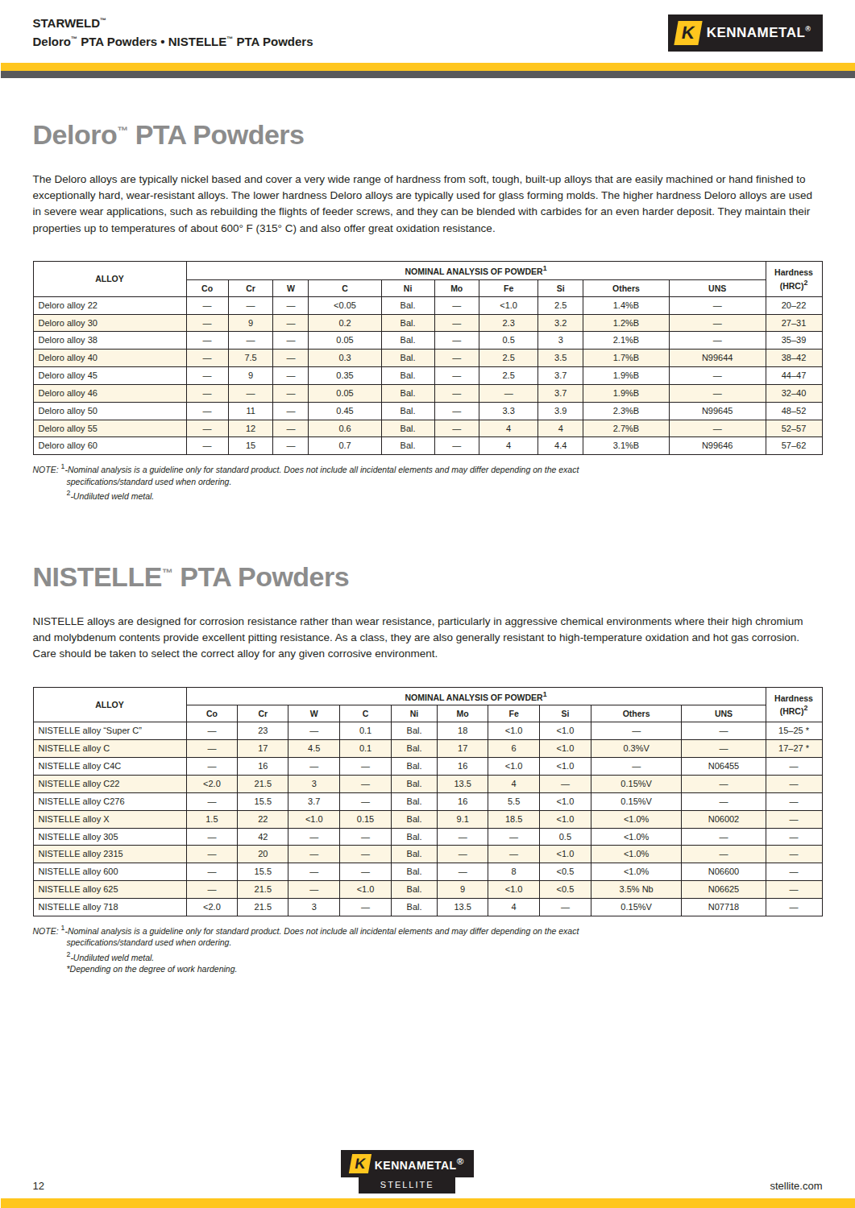STARWELD™
Deloro™ PTA Powders • NISTELLE™ PTA Powders
K
KENNAMETAL®
Deloro™ PTA Powders
The Deloro alloys are typically nickel based and cover a very wide range of hardness from soft, tough, built-up alloys that are easily machined or hand finished to exceptionally hard, wear-resistant alloys. The lower hardness Deloro alloys are typically used for glass forming molds. The higher hardness Deloro alloys are used in severe wear applications, such as rebuilding the flights of feeder screws, and they can be blended with carbides for an even harder deposit. They maintain their properties up to temperatures of about 600° F (315° C) and also offer great oxidation resistance.
| ALLOY | NOMINAL ANALYSIS OF POWDER 1 | Hardness (HRC) 2 |
| --- | --- | --- |
| Co | Cr | W | C | Ni | Mo | Fe | Si | Others | UNS |
| Deloro alloy 22 | — | — | — | <0.05 | Bal. | — | <1.0 | 2.5 | 1.4%B | — | 20–22 |
| Deloro alloy 30 | — | 9 | — | 0.2 | Bal. | — | 2.3 | 3.2 | 1.2%B | — | 27–31 |
| Deloro alloy 38 | — | — | — | 0.05 | Bal. | — | 0.5 | 3 | 2.1%B | — | 35–39 |
| Deloro alloy 40 | — | 7.5 | — | 0.3 | Bal. | — | 2.5 | 3.5 | 1.7%B | N99644 | 38–42 |
| Deloro alloy 45 | — | 9 | — | 0.35 | Bal. | — | 2.5 | 3.7 | 1.9%B | — | 44–47 |
| Deloro alloy 46 | — | — | — | 0.05 | Bal. | — | — | 3.7 | 1.9%B | — | 32–40 |
| Deloro alloy 50 | — | 11 | — | 0.45 | Bal. | — | 3.3 | 3.9 | 2.3%B | N99645 | 48–52 |
| Deloro alloy 55 | — | 12 | — | 0.6 | Bal. | — | 4 | 4 | 2.7%B | — | 52–57 |
| Deloro alloy 60 | — | 15 | — | 0.7 | Bal. | — | 4 | 4.4 | 3.1%B | N99646 | 57–62 |
NOTE: 1-Nominal analysis is a guideline only for standard product. Does not include all incidental elements and may differ depending on the exact specifications/standard used when ordering. 2-Undiluted weld metal.
NISTELLE™ PTA Powders
NISTELLE alloys are designed for corrosion resistance rather than wear resistance, particularly in aggressive chemical environments where their high chromium and molybdenum contents provide excellent pitting resistance. As a class, they are also generally resistant to high-temperature oxidation and hot gas corrosion. Care should be taken to select the correct alloy for any given corrosive environment.
| ALLOY | NOMINAL ANALYSIS OF POWDER 1 | Hardness (HRC) 2 |
| --- | --- | --- |
| Co | Cr | W | C | Ni | Mo | Fe | Si | Others | UNS |
| NISTELLE alloy “Super C” | — | 23 | — | 0.1 | Bal. | 18 | <1.0 | <1.0 | — | — | 15–25 * |
| NISTELLE alloy C | — | 17 | 4.5 | 0.1 | Bal. | 17 | 6 | <1.0 | 0.3%V | — | 17–27 * |
| NISTELLE alloy C4C | — | 16 | — | — | Bal. | 16 | <1.0 | <1.0 | — | N06455 | — |
| NISTELLE alloy C22 | <2.0 | 21.5 | 3 | — | Bal. | 13.5 | 4 | — | 0.15%V | — | — |
| NISTELLE alloy C276 | — | 15.5 | 3.7 | — | Bal. | 16 | 5.5 | <1.0 | 0.15%V | — | — |
| NISTELLE alloy X | 1.5 | 22 | <1.0 | 0.15 | Bal. | 9.1 | 18.5 | <1.0 | <1.0% | N06002 | — |
| NISTELLE alloy 305 | — | 42 | — | — | Bal. | — | — | 0.5 | <1.0% | — | — |
| NISTELLE alloy 2315 | — | 20 | — | — | Bal. | — | — | <1.0 | <1.0% | — | — |
| NISTELLE alloy 600 | — | 15.5 | — | — | Bal. | — | 8 | <0.5 | <1.0% | N06600 | — |
| NISTELLE alloy 625 | — | 21.5 | — | <1.0 | Bal. | 9 | <1.0 | <0.5 | 3.5% Nb | N06625 | — |
| NISTELLE alloy 718 | <2.0 | 21.5 | 3 | — | Bal. | 13.5 | 4 | — | 0.15%V | N07718 | — |
NOTE: 1-Nominal analysis is a guideline only for standard product. Does not include all incidental elements and may differ depending on the exact specifications/standard used when ordering. 2-Undiluted weld metal. *Depending on the degree of work hardening.
12
K
KENNAMETAL®
STELLITE
stellite.com